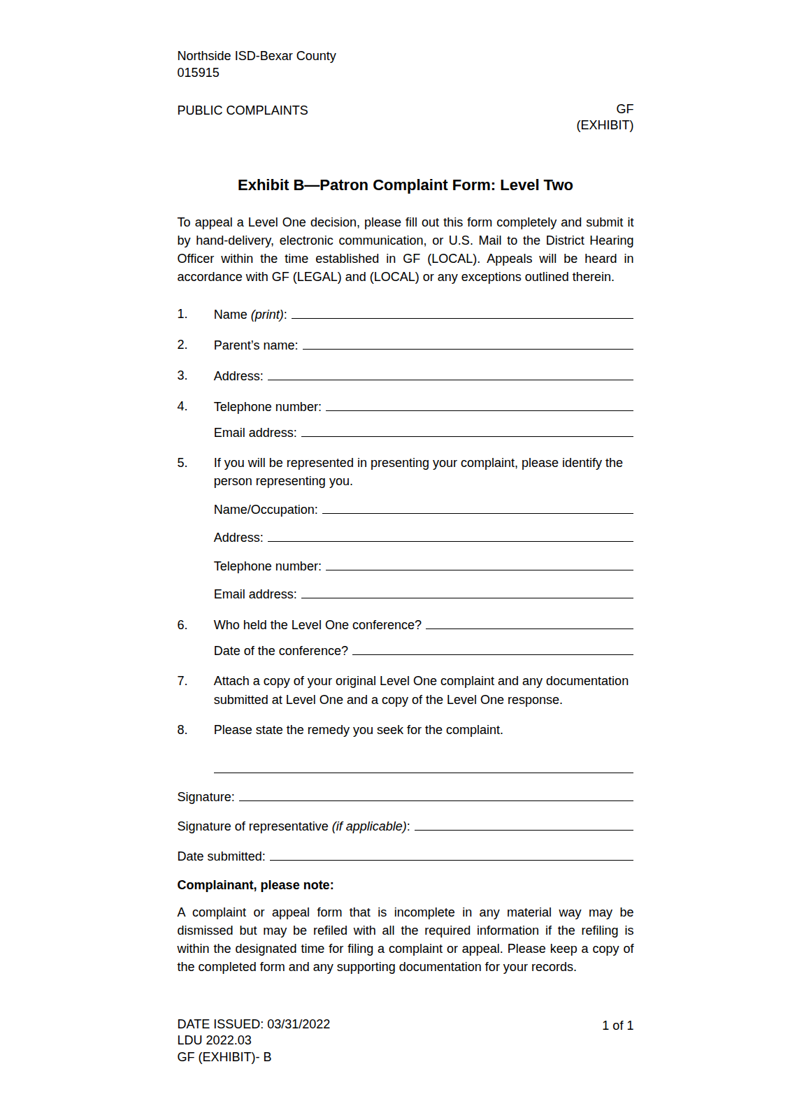Northside ISD-Bexar County
015915
PUBLIC COMPLAINTS
GF
(EXHIBIT)
Exhibit B—Patron Complaint Form: Level Two
To appeal a Level One decision, please fill out this form completely and submit it by hand-delivery, electronic communication, or U.S. Mail to the District Hearing Officer within the time established in GF (LOCAL). Appeals will be heard in accordance with GF (LEGAL) and (LOCAL) or any exceptions outlined therein.
1.
Name (print):
2.
Parent’s name:
3.
Address:
4.
Telephone number:
Email address:
5.
If you will be represented in presenting your complaint, please identify the person representing you.
Name/Occupation:
Address:
Telephone number:
Email address:
6.
Who held the Level One conference?
Date of the conference?
7. Attach a copy of your original Level One complaint and any documentation submitted at Level One and a copy of the Level One response.
8. Please state the remedy you seek for the complaint.
Signature:
Signature of representative (if applicable):
Date submitted:
Complainant, please note:
A complaint or appeal form that is incomplete in any material way may be dismissed but may be refiled with all the required information if the refiling is within the designated time for filing a complaint or appeal. Please keep a copy of the completed form and any supporting documentation for your records.
DATE ISSUED: 03/31/2022
LDU 2022.03
GF (EXHIBIT)- B
1 of 1